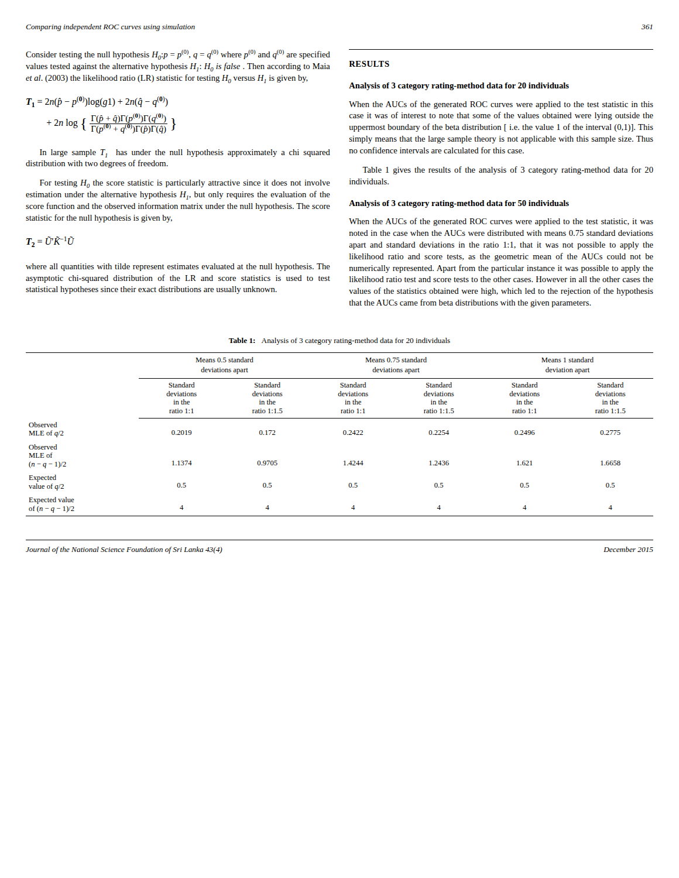Comparing independent ROC curves using simulation 361
Consider testing the null hypothesis H0:p = p(0), q = q(0) where p(0) and q(0) are specified values tested against the alternative hypothesis H1: H0 is false . Then according to Maia et al. (2003) the likelihood ratio (LR) statistic for testing H0 versus H1 is given by,
T1 = 2n(p̂ − p(0))log(g1) + 2n(q̂ − q(0))
+ 2n log { Γ(p̂ + q̂)Γ(p(0))Γ(q(0)) Γ(p(0) + q(0))Γ(p̂)Γ(q̂) }
In large sample T1 has under the null hypothesis approximately a chi squared distribution with two degrees of freedom.
For testing H0 the score statistic is particularly attractive since it does not involve estimation under the alternative hypothesis H1, but only requires the evaluation of the score function and the observed information matrix under the null hypothesis. The score statistic for the null hypothesis is given by,
T2 = Ũ′K̃−1Ũ
where all quantities with tilde represent estimates evaluated at the null hypothesis. The asymptotic chi-squared distribution of the LR and score statistics is used to test statistical hypotheses since their exact distributions are usually unknown.
RESULTS
Analysis of 3 category rating-method data for 20 individuals
When the AUCs of the generated ROC curves were applied to the test statistic in this case it was of interest to note that some of the values obtained were lying outside the uppermost boundary of the beta distribution [ i.e. the value 1 of the interval (0,1)]. This simply means that the large sample theory is not applicable with this sample size. Thus no confidence intervals are calculated for this case.
Table 1 gives the results of the analysis of 3 category rating-method data for 20 individuals.
Analysis of 3 category rating-method data for 50 individuals
When the AUCs of the generated ROC curves were applied to the test statistic, it was noted in the case when the AUCs were distributed with means 0.75 standard deviations apart and standard deviations in the ratio 1:1, that it was not possible to apply the likelihood ratio and score tests, as the geometric mean of the AUCs could not be numerically represented. Apart from the particular instance it was possible to apply the likelihood ratio test and score tests to the other cases. However in all the other cases the values of the statistics obtained were high, which led to the rejection of the hypothesis that the AUCs came from beta distributions with the given parameters.
Table 1: Analysis of 3 category rating-method data for 20 individuals
| | Means 0.5 standard deviations apart | Means 0.75 standard deviations apart | Means 1 standard deviation apart |
| --- | --- | --- | --- |
| | Standard deviations in the ratio 1:1 | Standard deviations in the ratio 1:1.5 | Standard deviations in the ratio 1:1 | Standard deviations in the ratio 1:1.5 | Standard deviations in the ratio 1:1 | Standard deviations in the ratio 1:1.5 |
| Observed MLE of q /2 | 0.2019 | 0.172 | 0.2422 | 0.2254 | 0.2496 | 0.2775 |
| Observed MLE of ( n − q − 1)/2 | 1.1374 | 0.9705 | 1.4244 | 1.2436 | 1.621 | 1.6658 |
| Expected value of q /2 | 0.5 | 0.5 | 0.5 | 0.5 | 0.5 | 0.5 |
| Expected value of ( n − q − 1)/2 | 4 | 4 | 4 | 4 | 4 | 4 |
Journal of the National Science Foundation of Sri Lanka 43(4) December 2015